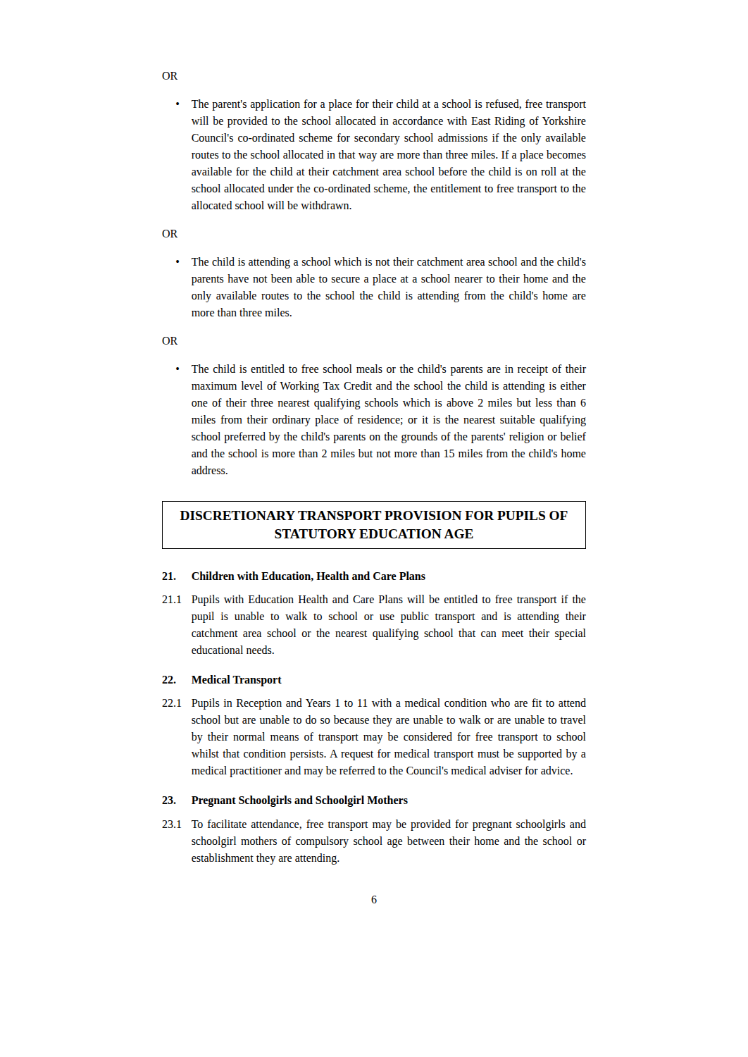OR
The parent's application for a place for their child at a school is refused, free transport will be provided to the school allocated in accordance with East Riding of Yorkshire Council's co-ordinated scheme for secondary school admissions if the only available routes to the school allocated in that way are more than three miles. If a place becomes available for the child at their catchment area school before the child is on roll at the school allocated under the co-ordinated scheme, the entitlement to free transport to the allocated school will be withdrawn.
OR
The child is attending a school which is not their catchment area school and the child's parents have not been able to secure a place at a school nearer to their home and the only available routes to the school the child is attending from the child's home are more than three miles.
OR
The child is entitled to free school meals or the child's parents are in receipt of their maximum level of Working Tax Credit and the school the child is attending is either one of their three nearest qualifying schools which is above 2 miles but less than 6 miles from their ordinary place of residence; or it is the nearest suitable qualifying school preferred by the child's parents on the grounds of the parents' religion or belief and the school is more than 2 miles but not more than 15 miles from the child's home address.
DISCRETIONARY TRANSPORT PROVISION FOR PUPILS OF
STATUTORY EDUCATION AGE
21. Children with Education, Health and Care Plans
21.1 Pupils with Education Health and Care Plans will be entitled to free transport if the pupil is unable to walk to school or use public transport and is attending their catchment area school or the nearest qualifying school that can meet their special educational needs.
22. Medical Transport
22.1 Pupils in Reception and Years 1 to 11 with a medical condition who are fit to attend school but are unable to do so because they are unable to walk or are unable to travel by their normal means of transport may be considered for free transport to school whilst that condition persists. A request for medical transport must be supported by a medical practitioner and may be referred to the Council's medical adviser for advice.
23. Pregnant Schoolgirls and Schoolgirl Mothers
23.1 To facilitate attendance, free transport may be provided for pregnant schoolgirls and schoolgirl mothers of compulsory school age between their home and the school or establishment they are attending.
6